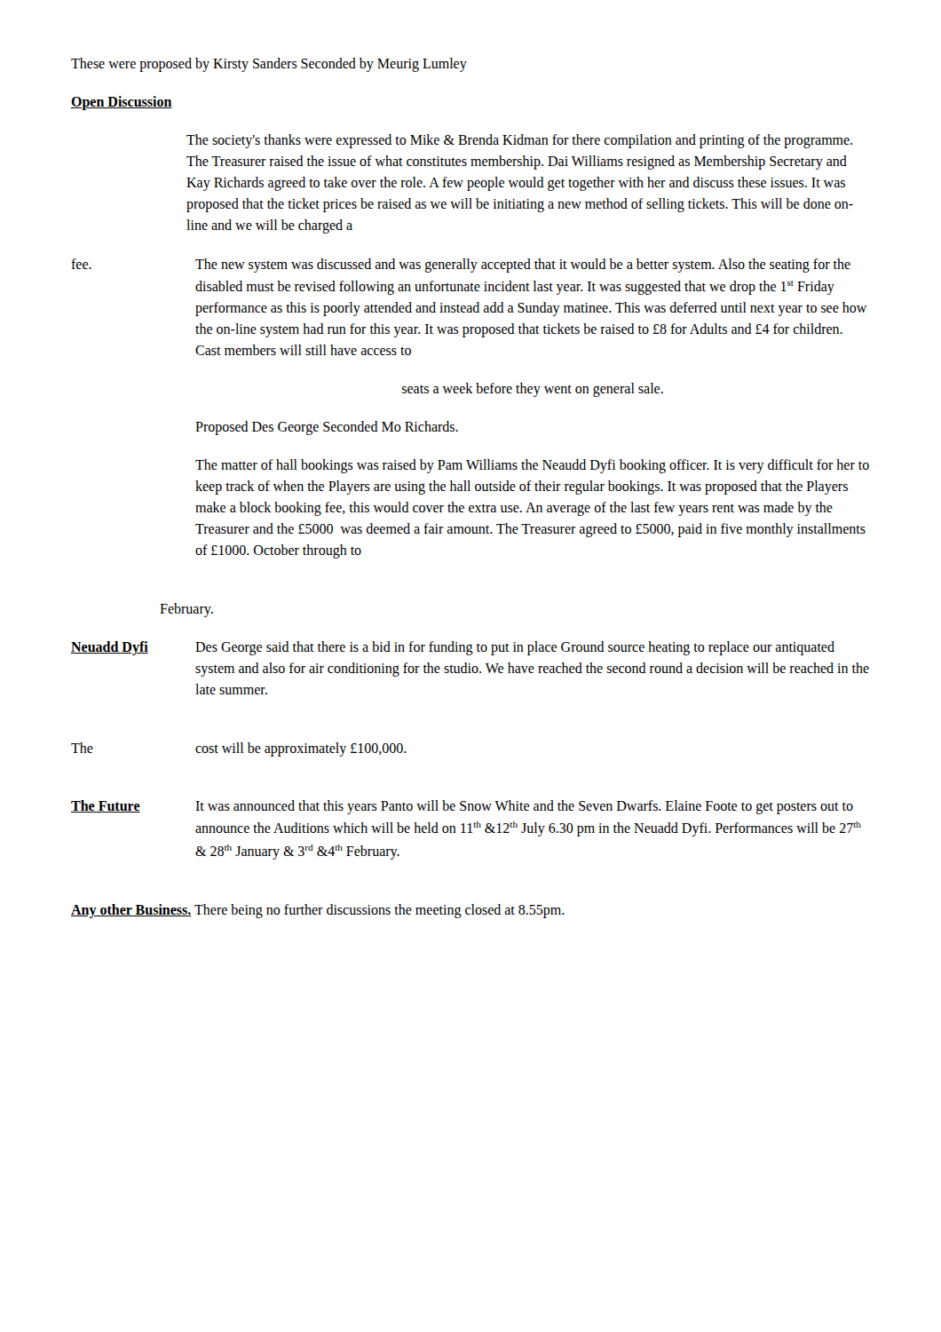These were proposed by Kirsty Sanders Seconded by Meurig Lumley
Open Discussion
The society's thanks were expressed to Mike & Brenda Kidman for there compilation and printing of the programme. The Treasurer raised the issue of what constitutes membership. Dai Williams resigned as Membership Secretary and Kay Richards agreed to take over the role. A few people would get together with her and discuss these issues. It was proposed that the ticket prices be raised as we will be initiating a new method of selling tickets. This will be done on-line and we will be charged a
fee.
The new system was discussed and was generally accepted that it would be a better system. Also the seating for the disabled must be revised following an unfortunate incident last year. It was suggested that we drop the 1st Friday performance as this is poorly attended and instead add a Sunday matinee. This was deferred until next year to see how the on-line system had run for this year. It was proposed that tickets be raised to £8 for Adults and £4 for children. Cast members will still have access to
seats a week before they went on general sale.
Proposed Des George Seconded Mo Richards.
The matter of hall bookings was raised by Pam Williams the Neaudd Dyfi booking officer. It is very difficult for her to keep track of when the Players are using the hall outside of their regular bookings. It was proposed that the Players make a block booking fee, this would cover the extra use. An average of the last few years rent was made by the Treasurer and the £5000 was deemed a fair amount. The Treasurer agreed to £5000, paid in five monthly installments of £1000. October through to
February.
Neuadd Dyfi
Des George said that there is a bid in for funding to put in place Ground source heating to replace our antiquated system and also for air conditioning for the studio. We have reached the second round a decision will be reached in the late summer.
The
cost will be approximately £100,000.
The Future
It was announced that this years Panto will be Snow White and the Seven Dwarfs. Elaine Foote to get posters out to announce the Auditions which will be held on 11th &12th July 6.30 pm in the Neuadd Dyfi. Performances will be 27th & 28th January & 3rd &4th February.
Any other Business. There being no further discussions the meeting closed at 8.55pm.